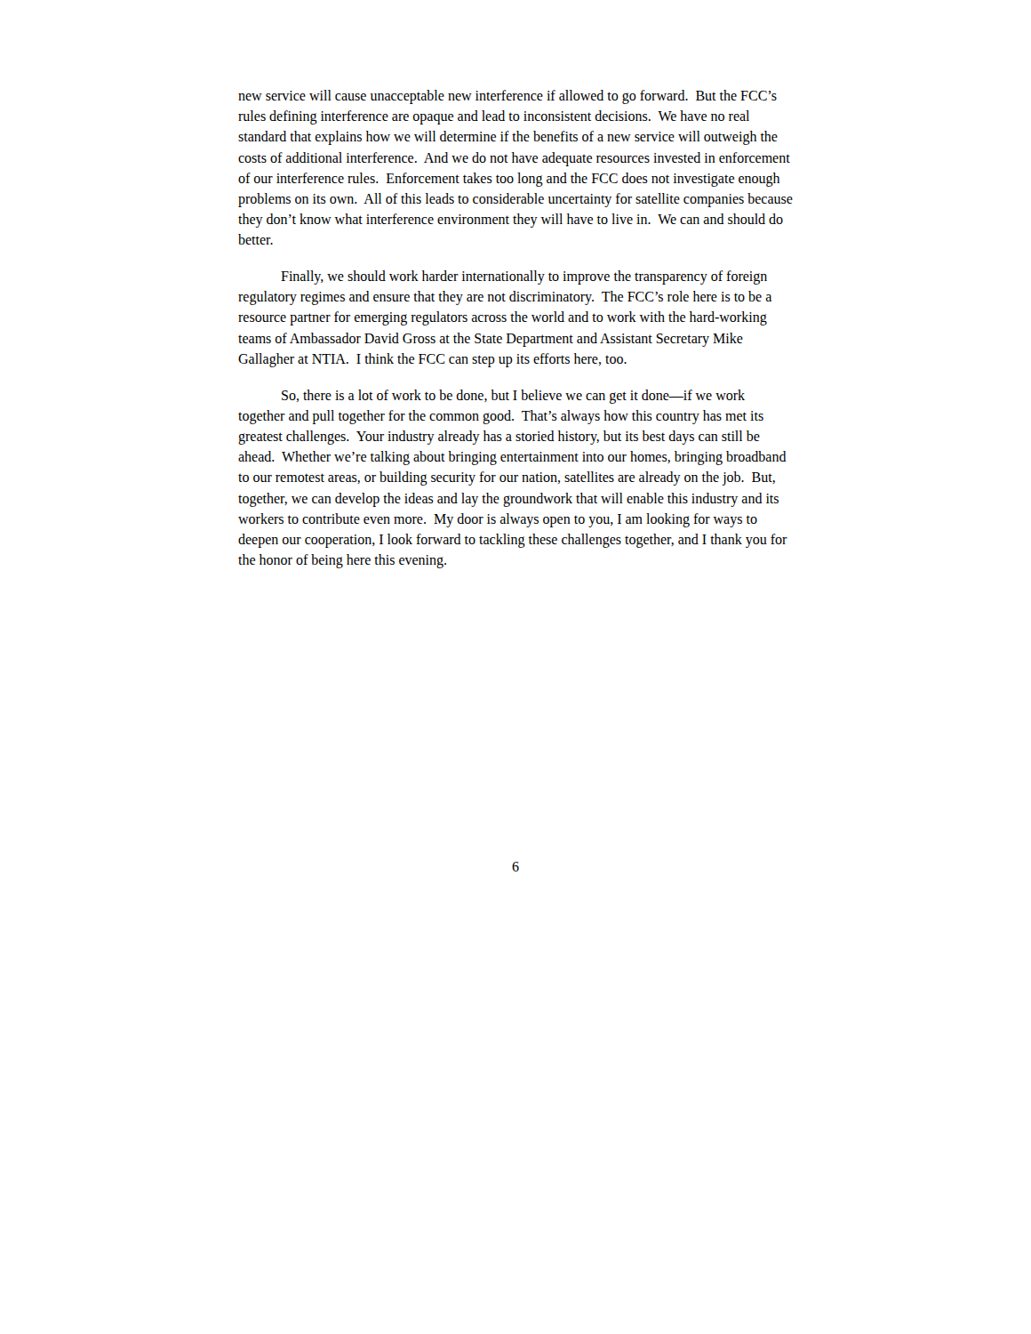new service will cause unacceptable new interference if allowed to go forward. But the FCC’s rules defining interference are opaque and lead to inconsistent decisions. We have no real standard that explains how we will determine if the benefits of a new service will outweigh the costs of additional interference. And we do not have adequate resources invested in enforcement of our interference rules. Enforcement takes too long and the FCC does not investigate enough problems on its own. All of this leads to considerable uncertainty for satellite companies because they don’t know what interference environment they will have to live in. We can and should do better.
Finally, we should work harder internationally to improve the transparency of foreign regulatory regimes and ensure that they are not discriminatory. The FCC’s role here is to be a resource partner for emerging regulators across the world and to work with the hard-working teams of Ambassador David Gross at the State Department and Assistant Secretary Mike Gallagher at NTIA. I think the FCC can step up its efforts here, too.
So, there is a lot of work to be done, but I believe we can get it done—if we work together and pull together for the common good. That’s always how this country has met its greatest challenges. Your industry already has a storied history, but its best days can still be ahead. Whether we’re talking about bringing entertainment into our homes, bringing broadband to our remotest areas, or building security for our nation, satellites are already on the job. But, together, we can develop the ideas and lay the groundwork that will enable this industry and its workers to contribute even more. My door is always open to you, I am looking for ways to deepen our cooperation, I look forward to tackling these challenges together, and I thank you for the honor of being here this evening.
6